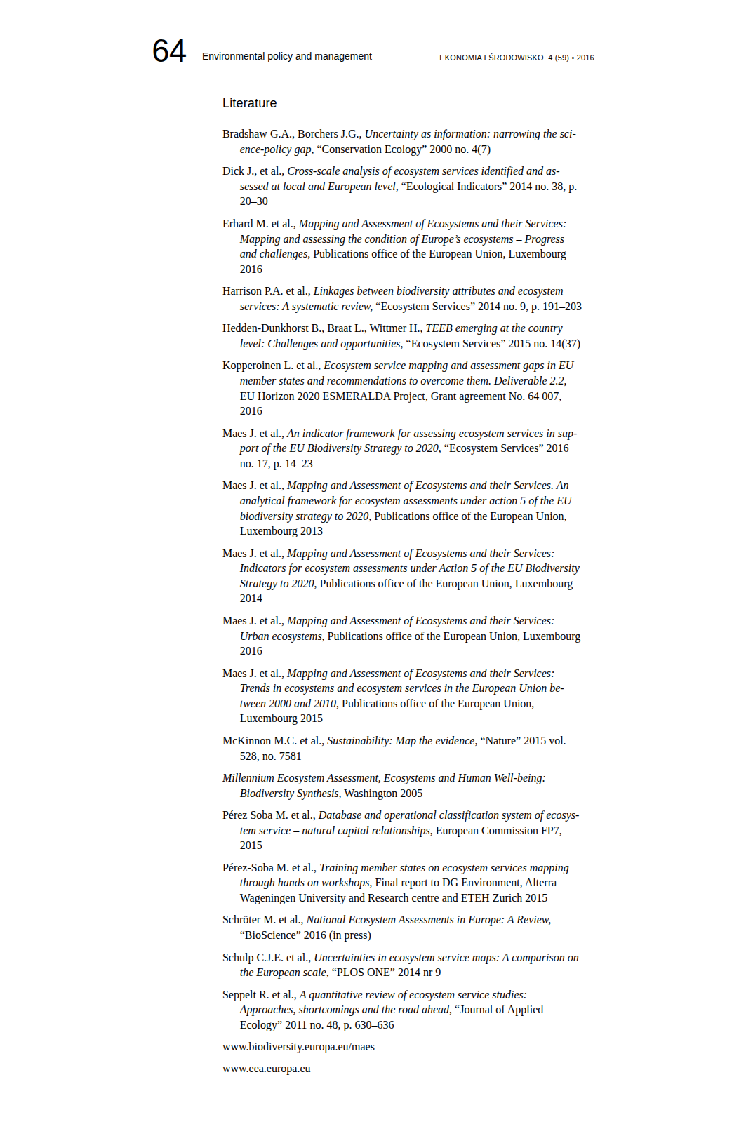64
Environmental policy and management
EKONOMIA I ŚRODOWISKO 4 (59) • 2016
Literature
Bradshaw G.A., Borchers J.G., Uncertainty as information: narrowing the science-policy gap, “Conservation Ecology” 2000 no. 4(7)
Dick J., et al., Cross-scale analysis of ecosystem services identified and assessed at local and European level, “Ecological Indicators” 2014 no. 38, p. 20–30
Erhard M. et al., Mapping and Assessment of Ecosystems and their Services: Mapping and assessing the condition of Europe’s ecosystems – Progress and challenges, Publications office of the European Union, Luxembourg 2016
Harrison P.A. et al., Linkages between biodiversity attributes and ecosystem services: A systematic review, “Ecosystem Services” 2014 no. 9, p. 191–203
Hedden-Dunkhorst B., Braat L., Wittmer H., TEEB emerging at the country level: Challenges and opportunities, “Ecosystem Services” 2015 no. 14(37)
Kopperoinen L. et al., Ecosystem service mapping and assessment gaps in EU member states and recommendations to overcome them. Deliverable 2.2, EU Horizon 2020 ESMERALDA Project, Grant agreement No. 64 007, 2016
Maes J. et al., An indicator framework for assessing ecosystem services in support of the EU Biodiversity Strategy to 2020, “Ecosystem Services” 2016 no. 17, p. 14–23
Maes J. et al., Mapping and Assessment of Ecosystems and their Services. An analytical framework for ecosystem assessments under action 5 of the EU biodiversity strategy to 2020, Publications office of the European Union, Luxembourg 2013
Maes J. et al., Mapping and Assessment of Ecosystems and their Services: Indicators for ecosystem assessments under Action 5 of the EU Biodiversity Strategy to 2020, Publications office of the European Union, Luxembourg 2014
Maes J. et al., Mapping and Assessment of Ecosystems and their Services: Urban ecosystems, Publications office of the European Union, Luxembourg 2016
Maes J. et al., Mapping and Assessment of Ecosystems and their Services: Trends in ecosystems and ecosystem services in the European Union between 2000 and 2010, Publications office of the European Union, Luxembourg 2015
McKinnon M.C. et al., Sustainability: Map the evidence, “Nature” 2015 vol. 528, no. 7581
Millennium Ecosystem Assessment, Ecosystems and Human Well-being: Biodiversity Synthesis, Washington 2005
Pérez Soba M. et al., Database and operational classification system of ecosystem service – natural capital relationships, European Commission FP7, 2015
Pérez-Soba M. et al., Training member states on ecosystem services mapping through hands on workshops, Final report to DG Environment, Alterra Wageningen University and Research centre and ETEH Zurich 2015
Schröter M. et al., National Ecosystem Assessments in Europe: A Review, “BioScience” 2016 (in press)
Schulp C.J.E. et al., Uncertainties in ecosystem service maps: A comparison on the European scale, “PLOS ONE” 2014 nr 9
Seppelt R. et al., A quantitative review of ecosystem service studies: Approaches, shortcomings and the road ahead, “Journal of Applied Ecology” 2011 no. 48, p. 630–636
www.biodiversity.europa.eu/maes
www.eea.europa.eu